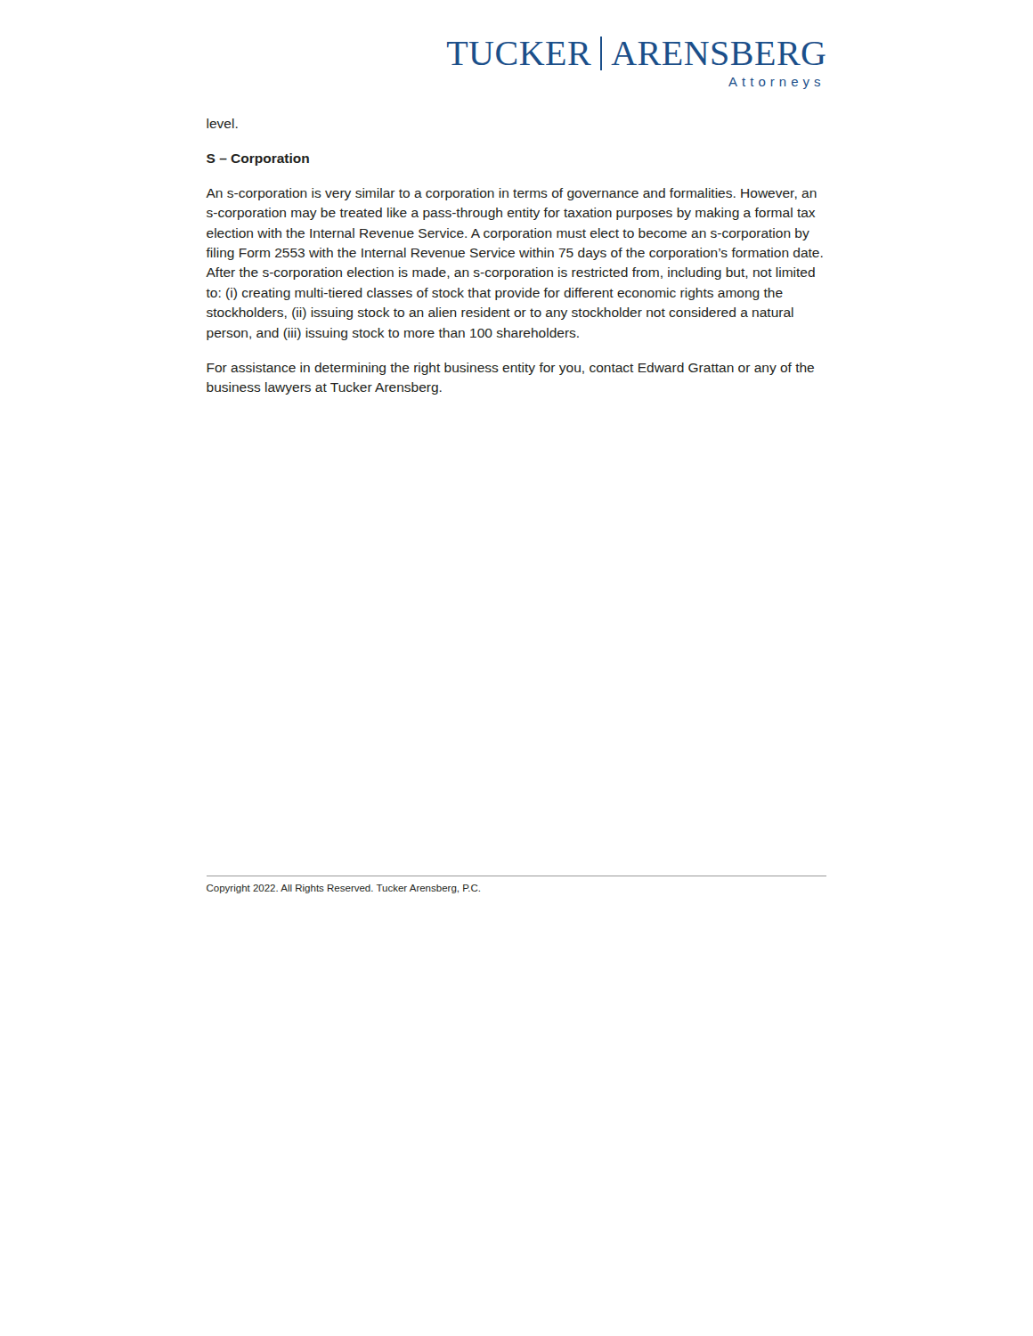TUCKER ARENSBERG
Attorneys
level.
S – Corporation
An s-corporation is very similar to a corporation in terms of governance and formalities. However, an s-corporation may be treated like a pass-through entity for taxation purposes by making a formal tax election with the Internal Revenue Service. A corporation must elect to become an s-corporation by filing Form 2553 with the Internal Revenue Service within 75 days of the corporation’s formation date. After the s-corporation election is made, an s-corporation is restricted from, including but, not limited to: (i) creating multi-tiered classes of stock that provide for different economic rights among the stockholders, (ii) issuing stock to an alien resident or to any stockholder not considered a natural person, and (iii) issuing stock to more than 100 shareholders.
For assistance in determining the right business entity for you, contact Edward Grattan or any of the business lawyers at Tucker Arensberg.
Copyright 2022. All Rights Reserved. Tucker Arensberg, P.C.